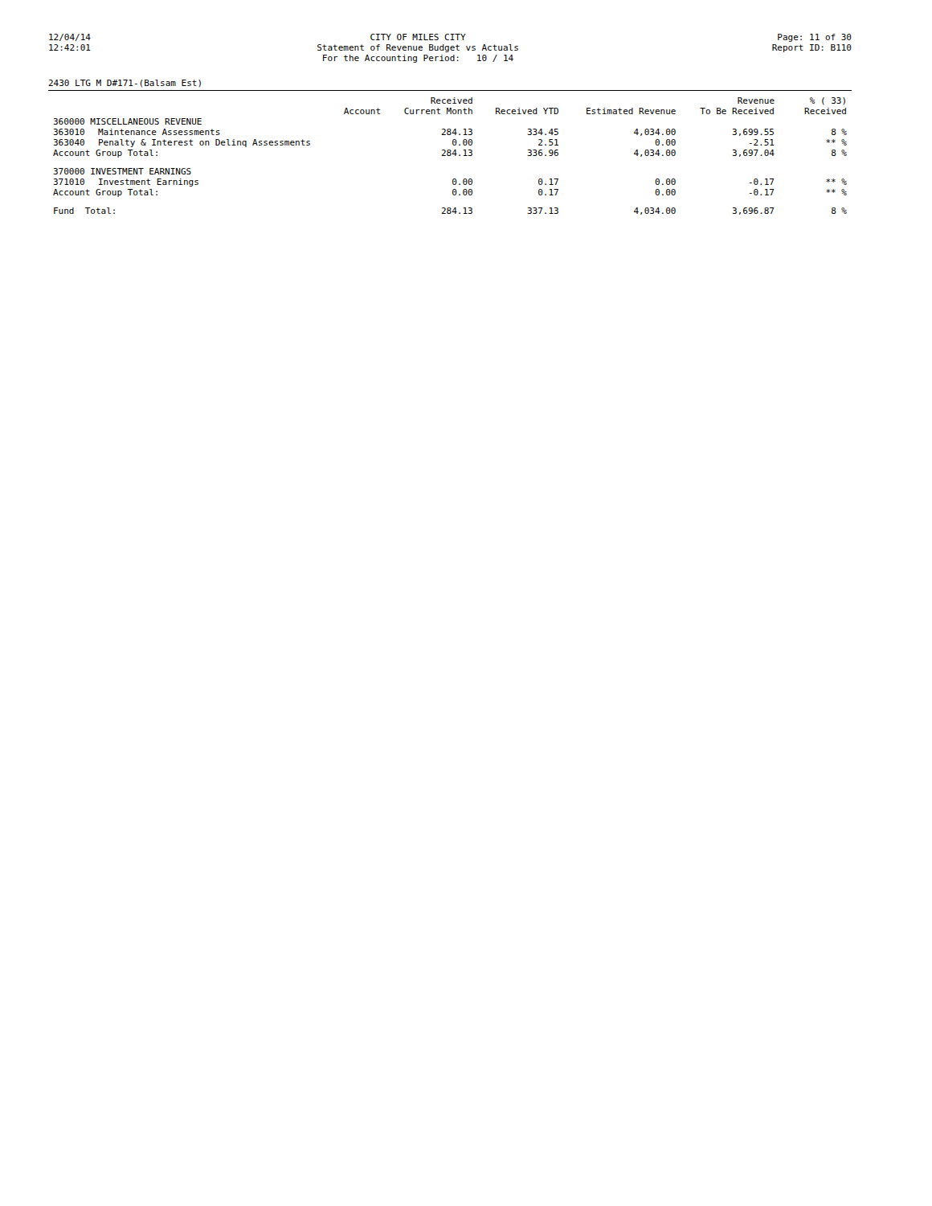| 12/04/14 | CITY OF MILES CITY | Page: 11 of 30 |
| 12:42:01 | Statement of Revenue Budget vs Actuals | Report ID: B110 |
| | For the Accounting Period: 10 / 14 | |
2430 LTG M D#171-(Balsam Est)
| | Received | | | Revenue | % ( 33) |
| --- | --- | --- | --- | --- | --- |
| Account | Current Month | Received YTD | Estimated Revenue | To Be Received | Received |
| 360000 MISCELLANEOUS REVENUE | | | | | |
| 363010 Maintenance Assessments | 284.13 | 334.45 | 4,034.00 | 3,699.55 | 8 % |
| 363040 Penalty & Interest on Delinq Assessments | 0.00 | 2.51 | 0.00 | -2.51 | ** % |
| Account Group Total: | 284.13 | 336.96 | 4,034.00 | 3,697.04 | 8 % |
| 370000 INVESTMENT EARNINGS | | | | | |
| 371010 Investment Earnings | 0.00 | 0.17 | 0.00 | -0.17 | ** % |
| Account Group Total: | 0.00 | 0.17 | 0.00 | -0.17 | ** % |
| Fund Total: | 284.13 | 337.13 | 4,034.00 | 3,696.87 | 8 % |